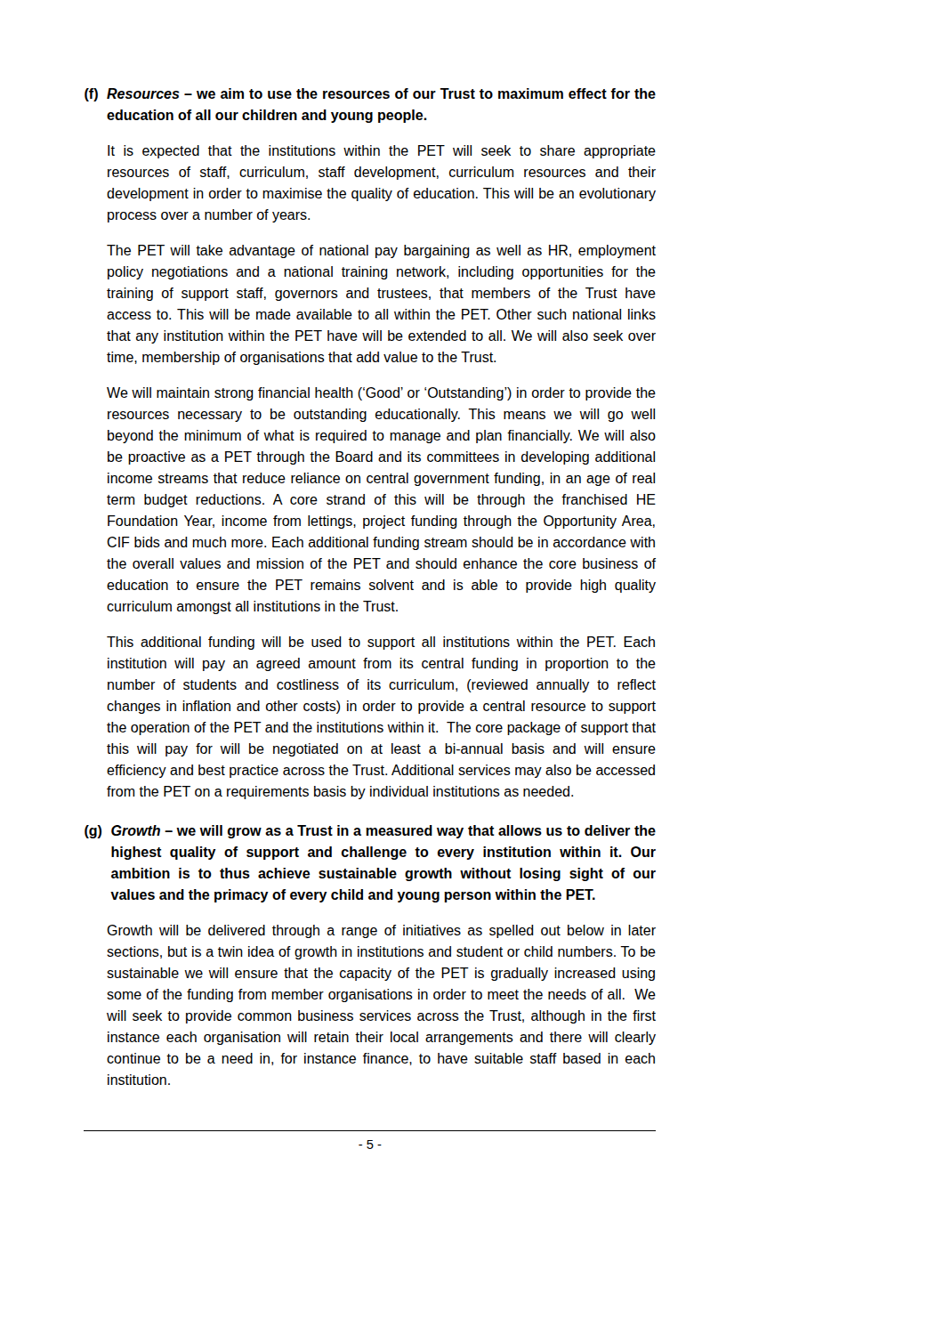(f) Resources – we aim to use the resources of our Trust to maximum effect for the education of all our children and young people.
It is expected that the institutions within the PET will seek to share appropriate resources of staff, curriculum, staff development, curriculum resources and their development in order to maximise the quality of education. This will be an evolutionary process over a number of years.
The PET will take advantage of national pay bargaining as well as HR, employment policy negotiations and a national training network, including opportunities for the training of support staff, governors and trustees, that members of the Trust have access to. This will be made available to all within the PET. Other such national links that any institution within the PET have will be extended to all. We will also seek over time, membership of organisations that add value to the Trust.
We will maintain strong financial health (‘Good’ or ‘Outstanding’) in order to provide the resources necessary to be outstanding educationally. This means we will go well beyond the minimum of what is required to manage and plan financially. We will also be proactive as a PET through the Board and its committees in developing additional income streams that reduce reliance on central government funding, in an age of real term budget reductions. A core strand of this will be through the franchised HE Foundation Year, income from lettings, project funding through the Opportunity Area, CIF bids and much more. Each additional funding stream should be in accordance with the overall values and mission of the PET and should enhance the core business of education to ensure the PET remains solvent and is able to provide high quality curriculum amongst all institutions in the Trust.
This additional funding will be used to support all institutions within the PET. Each institution will pay an agreed amount from its central funding in proportion to the number of students and costliness of its curriculum, (reviewed annually to reflect changes in inflation and other costs) in order to provide a central resource to support the operation of the PET and the institutions within it. The core package of support that this will pay for will be negotiated on at least a bi-annual basis and will ensure efficiency and best practice across the Trust. Additional services may also be accessed from the PET on a requirements basis by individual institutions as needed.
(g) Growth – we will grow as a Trust in a measured way that allows us to deliver the highest quality of support and challenge to every institution within it. Our ambition is to thus achieve sustainable growth without losing sight of our values and the primacy of every child and young person within the PET.
Growth will be delivered through a range of initiatives as spelled out below in later sections, but is a twin idea of growth in institutions and student or child numbers. To be sustainable we will ensure that the capacity of the PET is gradually increased using some of the funding from member organisations in order to meet the needs of all. We will seek to provide common business services across the Trust, although in the first instance each organisation will retain their local arrangements and there will clearly continue to be a need in, for instance finance, to have suitable staff based in each institution.
- 5 -